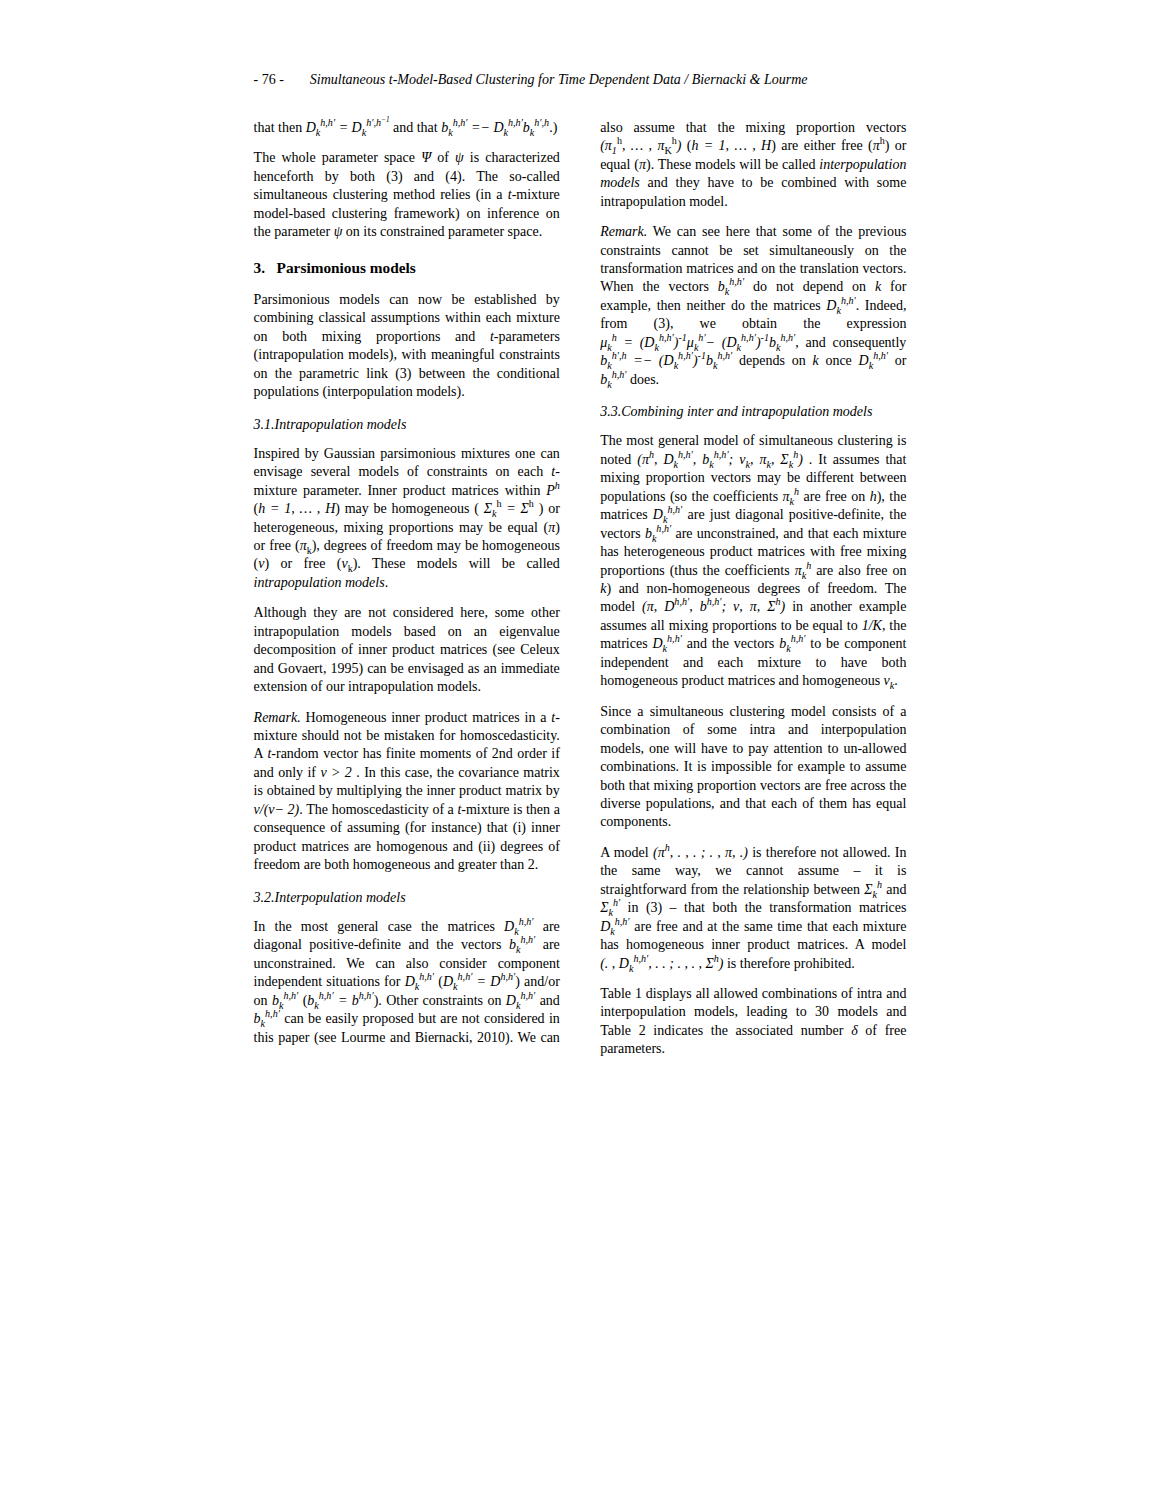- 76 - Simultaneous t-Model-Based Clustering for Time Dependent Data / Biernacki & Lourme
that then Dkh,h′ = Dkh′,h−1 and that bkh,h′ =− Dkh,h′bkh′,h.)
The whole parameter space Ψ of ψ is characterized henceforth by both (3) and (4). The so-called simultaneous clustering method relies (in a t-mixture model-based clustering framework) on inference on the parameter ψ on its constrained parameter space.
3. Parsimonious models
Parsimonious models can now be established by combining classical assumptions within each mixture on both mixing proportions and t-parameters (intrapopulation models), with meaningful constraints on the parametric link (3) between the conditional populations (interpopulation models).
3.1.Intrapopulation models
Inspired by Gaussian parsimonious mixtures one can envisage several models of constraints on each t-mixture parameter. Inner product matrices within Ph (h = 1, … , H) may be homogeneous ( Σkh = Σh ) or heterogeneous, mixing proportions may be equal (π) or free (πk), degrees of freedom may be homogeneous (ν) or free (νk). These models will be called intrapopulation models.
Although they are not considered here, some other intrapopulation models based on an eigenvalue decomposition of inner product matrices (see Celeux and Govaert, 1995) can be envisaged as an immediate extension of our intrapopulation models.
Remark. Homogeneous inner product matrices in a t-mixture should not be mistaken for homoscedasticity. A t-random vector has finite moments of 2nd order if and only if ν > 2 . In this case, the covariance matrix is obtained by multiplying the inner product matrix by ν/(ν− 2). The homoscedasticity of a t-mixture is then a consequence of assuming (for instance) that (i) inner product matrices are homogenous and (ii) degrees of freedom are both homogeneous and greater than 2.
3.2.Interpopulation models
In the most general case the matrices Dkh,h′ are diagonal positive-definite and the vectors bkh,h′ are unconstrained. We can also consider component independent situations for Dkh,h′ (Dkh,h′ = Dh,h′) and/or on bkh,h′ (bkh,h′ = bh,h′). Other constraints on Dkh,h′ and bkh,h′ can be easily proposed but are not considered in this paper (see Lourme and Biernacki, 2010). We can also assume that the mixing proportion vectors (π1h, … , πKh) (h = 1, … , H) are either free (πh) or equal (π). These models will be called interpopulation models and they have to be combined with some intrapopulation model.
Remark. We can see here that some of the previous constraints cannot be set simultaneously on the transformation matrices and on the translation vectors. When the vectors bkh,h′ do not depend on k for example, then neither do the matrices Dkh,h′. Indeed, from (3), we obtain the expression μkh = (Dkh,h′)-1μkh′− (Dkh,h′)-1bkh,h′, and consequently bkh′,h =− (Dkh,h′)-1bkh,h′ depends on k once Dkh,h′ or bkh,h′ does.
3.3.Combining inter and intrapopulation models
The most general model of simultaneous clustering is noted (πh, Dkh,h′, bkh,h′; νk, πk, Σkh) . It assumes that mixing proportion vectors may be different between populations (so the coefficients πkh are free on h), the matrices Dkh,h′ are just diagonal positive-definite, the vectors bkh,h′ are unconstrained, and that each mixture has heterogeneous product matrices with free mixing proportions (thus the coefficients πkh are also free on k) and non-homogeneous degrees of freedom. The model (π, Dh,h′, bh,h′; ν, π, Σh) in another example assumes all mixing proportions to be equal to 1/K, the matrices Dkh,h′ and the vectors bkh,h′ to be component independent and each mixture to have both homogeneous product matrices and homogeneous νk.
Since a simultaneous clustering model consists of a combination of some intra and interpopulation models, one will have to pay attention to un-allowed combinations. It is impossible for example to assume both that mixing proportion vectors are free across the diverse populations, and that each of them has equal components.
A model (πh, . , . ; . , π, .) is therefore not allowed. In the same way, we cannot assume – it is straightforward from the relationship between Σkh and Σkh′ in (3) – that both the transformation matrices Dkh,h′ are free and at the same time that each mixture has homogeneous inner product matrices. A model (. , Dkh,h′, . . ; . , . , Σh) is therefore prohibited.
Table 1 displays all allowed combinations of intra and interpopulation models, leading to 30 models and Table 2 indicates the associated number δ of free parameters.